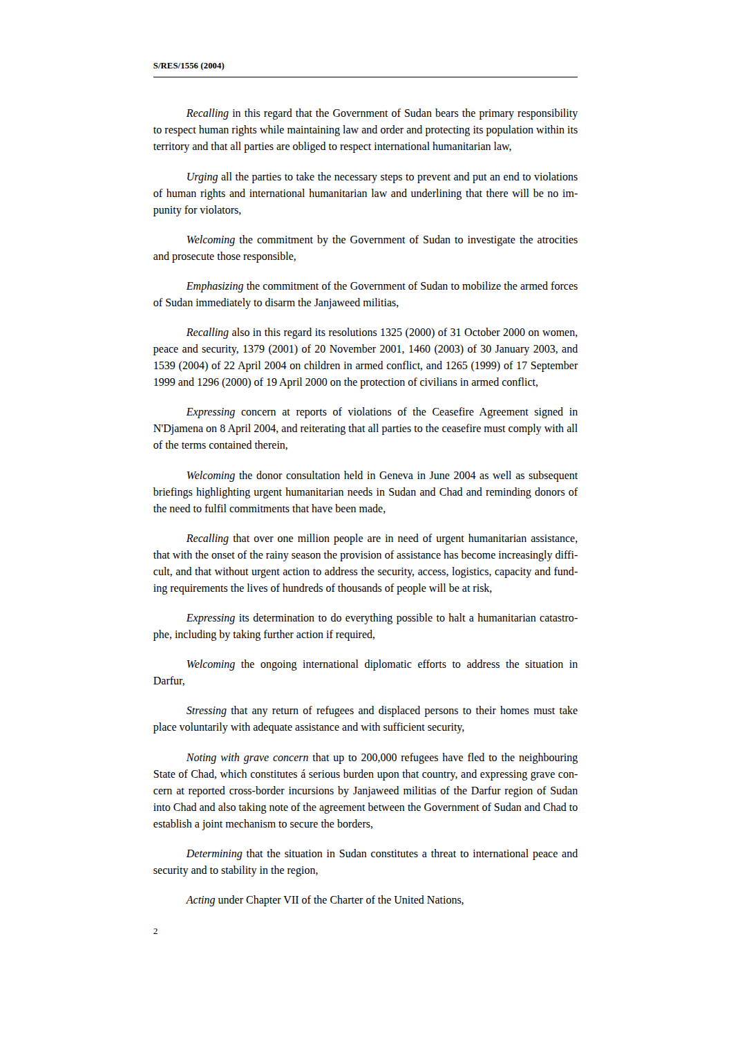S/RES/1556 (2004)
Recalling in this regard that the Government of Sudan bears the primary responsibility to respect human rights while maintaining law and order and protecting its population within its territory and that all parties are obliged to respect international humanitarian law,
Urging all the parties to take the necessary steps to prevent and put an end to violations of human rights and international humanitarian law and underlining that there will be no impunity for violators,
Welcoming the commitment by the Government of Sudan to investigate the atrocities and prosecute those responsible,
Emphasizing the commitment of the Government of Sudan to mobilize the armed forces of Sudan immediately to disarm the Janjaweed militias,
Recalling also in this regard its resolutions 1325 (2000) of 31 October 2000 on women, peace and security, 1379 (2001) of 20 November 2001, 1460 (2003) of 30 January 2003, and 1539 (2004) of 22 April 2004 on children in armed conflict, and 1265 (1999) of 17 September 1999 and 1296 (2000) of 19 April 2000 on the protection of civilians in armed conflict,
Expressing concern at reports of violations of the Ceasefire Agreement signed in N'Djamena on 8 April 2004, and reiterating that all parties to the ceasefire must comply with all of the terms contained therein,
Welcoming the donor consultation held in Geneva in June 2004 as well as subsequent briefings highlighting urgent humanitarian needs in Sudan and Chad and reminding donors of the need to fulfil commitments that have been made,
Recalling that over one million people are in need of urgent humanitarian assistance, that with the onset of the rainy season the provision of assistance has become increasingly difficult, and that without urgent action to address the security, access, logistics, capacity and funding requirements the lives of hundreds of thousands of people will be at risk,
Expressing its determination to do everything possible to halt a humanitarian catastrophe, including by taking further action if required,
Welcoming the ongoing international diplomatic efforts to address the situation in Darfur,
Stressing that any return of refugees and displaced persons to their homes must take place voluntarily with adequate assistance and with sufficient security,
Noting with grave concern that up to 200,000 refugees have fled to the neighbouring State of Chad, which constitutes á serious burden upon that country, and expressing grave concern at reported cross-border incursions by Janjaweed militias of the Darfur region of Sudan into Chad and also taking note of the agreement between the Government of Sudan and Chad to establish a joint mechanism to secure the borders,
Determining that the situation in Sudan constitutes a threat to international peace and security and to stability in the region,
Acting under Chapter VII of the Charter of the United Nations,
2